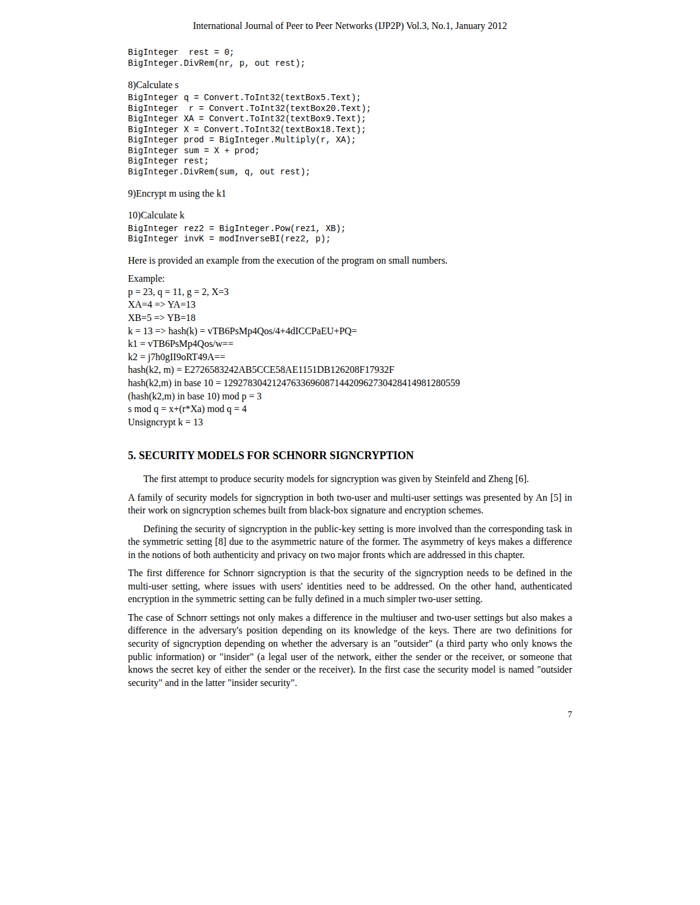International Journal of Peer to Peer Networks (IJP2P) Vol.3, No.1, January 2012
BigInteger  rest = 0;
BigInteger.DivRem(nr, p, out rest);
8)Calculate s
BigInteger q = Convert.ToInt32(textBox5.Text);
BigInteger  r = Convert.ToInt32(textBox20.Text);
BigInteger XA = Convert.ToInt32(textBox9.Text);
BigInteger X = Convert.ToInt32(textBox18.Text);
BigInteger prod = BigInteger.Multiply(r, XA);
BigInteger sum = X + prod;
BigInteger rest;
BigInteger.DivRem(sum, q, out rest);
9)Encrypt m using the k1
10)Calculate k
BigInteger rez2 = BigInteger.Pow(rez1, XB);
BigInteger invK = modInverseBI(rez2, p);
Here is provided an example from the execution of the program on small numbers.
Example:
p = 23, q = 11, g = 2, X=3
XA=4 => YA=13
XB=5 => YB=18
k = 13 => hash(k) = vTB6PsMp4Qos/4+4dICCPaEU+PQ=
k1 = vTB6PsMp4Qos/w==
k2 = j7h0gII9oRT49A==
hash(k2, m) = E2726583242AB5CCE58AE1151DB126208F17932F
hash(k2,m) in base 10 = 1292783042124763369608714420962730428414981280559
(hash(k2,m) in base 10) mod p = 3
s mod q = x+(r*Xa) mod q = 4
Unsigncrypt k = 13
5. SECURITY MODELS FOR SCHNORR SIGNCRYPTION
The first attempt to produce security models for signcryption was given by Steinfeld and Zheng [6].
A family of security models for signcryption in both two-user and multi-user settings was presented by An [5] in their work on signcryption schemes built from black-box signature and encryption schemes.
Defining the security of signcryption in the public-key setting is more involved than the corresponding task in the symmetric setting [8] due to the asymmetric nature of the former. The asymmetry of keys makes a difference in the notions of both authenticity and privacy on two major fronts which are addressed in this chapter.
The first difference for Schnorr signcryption is that the security of the signcryption needs to be defined in the multi-user setting, where issues with users' identities need to be addressed. On the other hand, authenticated encryption in the symmetric setting can be fully defined in a much simpler two-user setting.
The case of Schnorr settings not only makes a difference in the multiuser and two-user settings but also makes a difference in the adversary's position depending on its knowledge of the keys. There are two definitions for security of signcryption depending on whether the adversary is an "outsider" (a third party who only knows the public information) or "insider" (a legal user of the network, either the sender or the receiver, or someone that knows the secret key of either the sender or the receiver). In the first case the security model is named "outsider security" and in the latter "insider security".
7